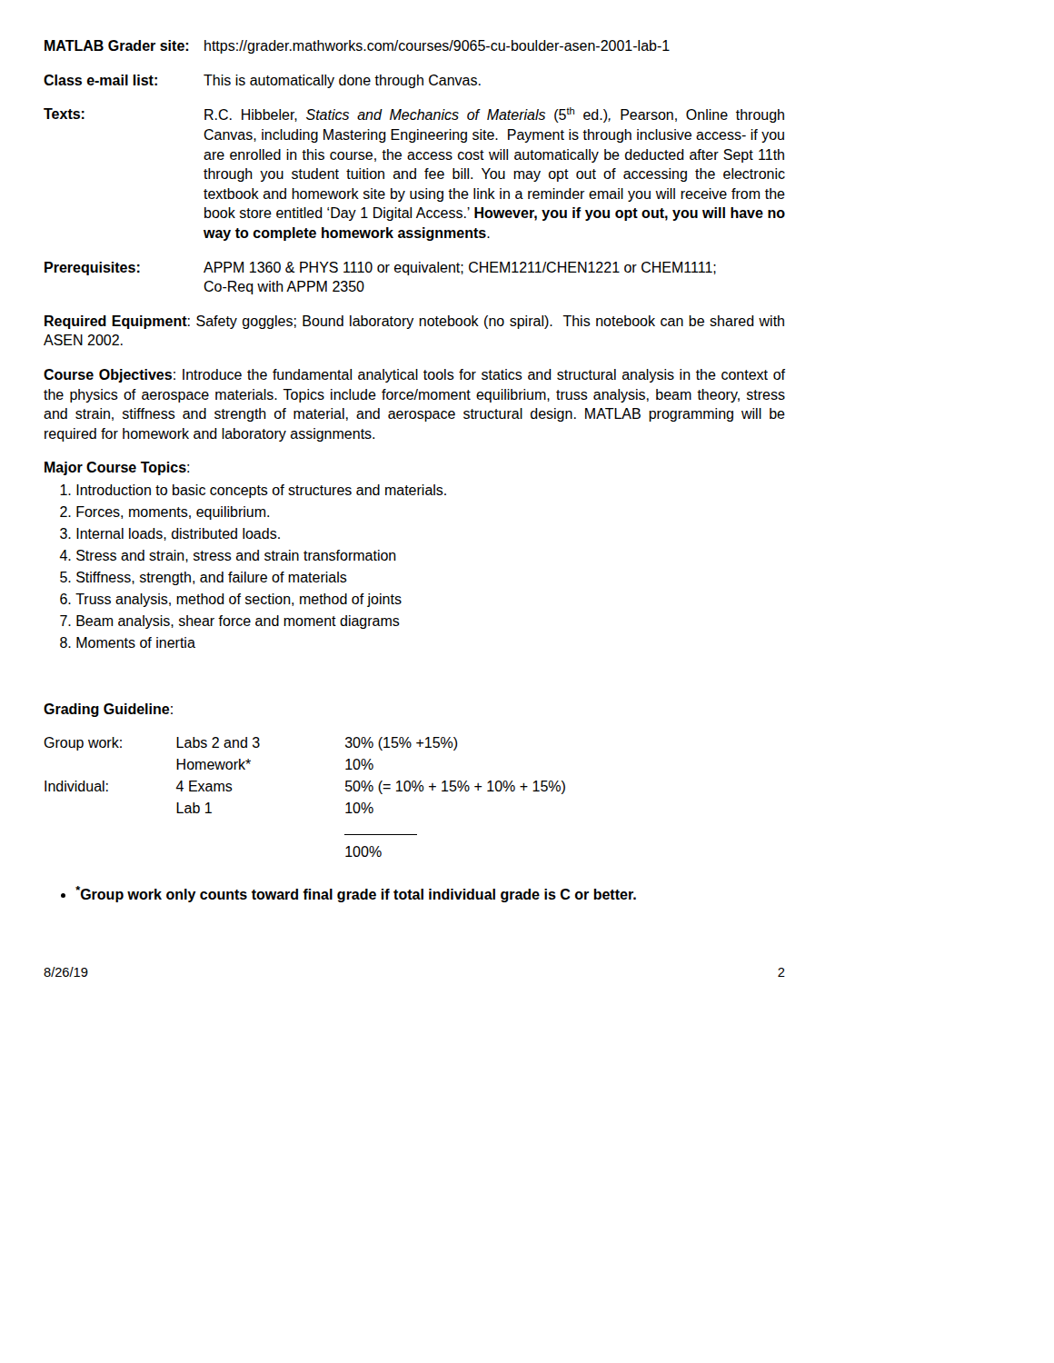MATLAB Grader site:
https://grader.mathworks.com/courses/9065-cu-boulder-asen-2001-lab-1
Class e-mail list:
This is automatically done through Canvas.
Texts:
R.C. Hibbeler, Statics and Mechanics of Materials (5th ed.), Pearson, Online through Canvas, including Mastering Engineering site. Payment is through inclusive access- if you are enrolled in this course, the access cost will automatically be deducted after Sept 11th through you student tuition and fee bill. You may opt out of accessing the electronic textbook and homework site by using the link in a reminder email you will receive from the book store entitled ‘Day 1 Digital Access.’ However, you if you opt out, you will have no way to complete homework assignments.
Prerequisites:
APPM 1360 & PHYS 1110 or equivalent; CHEM1211/CHEN1221 or CHEM1111;
Co-Req with APPM 2350
Required Equipment: Safety goggles; Bound laboratory notebook (no spiral). This notebook can be shared with ASEN 2002.
Course Objectives: Introduce the fundamental analytical tools for statics and structural analysis in the context of the physics of aerospace materials. Topics include force/moment equilibrium, truss analysis, beam theory, stress and strain, stiffness and strength of material, and aerospace structural design. MATLAB programming will be required for homework and laboratory assignments.
Major Course Topics:
Introduction to basic concepts of structures and materials.
Forces, moments, equilibrium.
Internal loads, distributed loads.
Stress and strain, stress and strain transformation
Stiffness, strength, and failure of materials
Truss analysis, method of section, method of joints
Beam analysis, shear force and moment diagrams
Moments of inertia
Grading Guideline:
| Group work: | Labs 2 and 3 | 30% (15% +15%) |
| | Homework* | 10% |
| Individual: | 4 Exams | 50% (= 10% + 15% + 10% + 15%) |
| | Lab 1 | 10% |
| | | 100% |
*Group work only counts toward final grade if total individual grade is C or better.
8/26/19 2